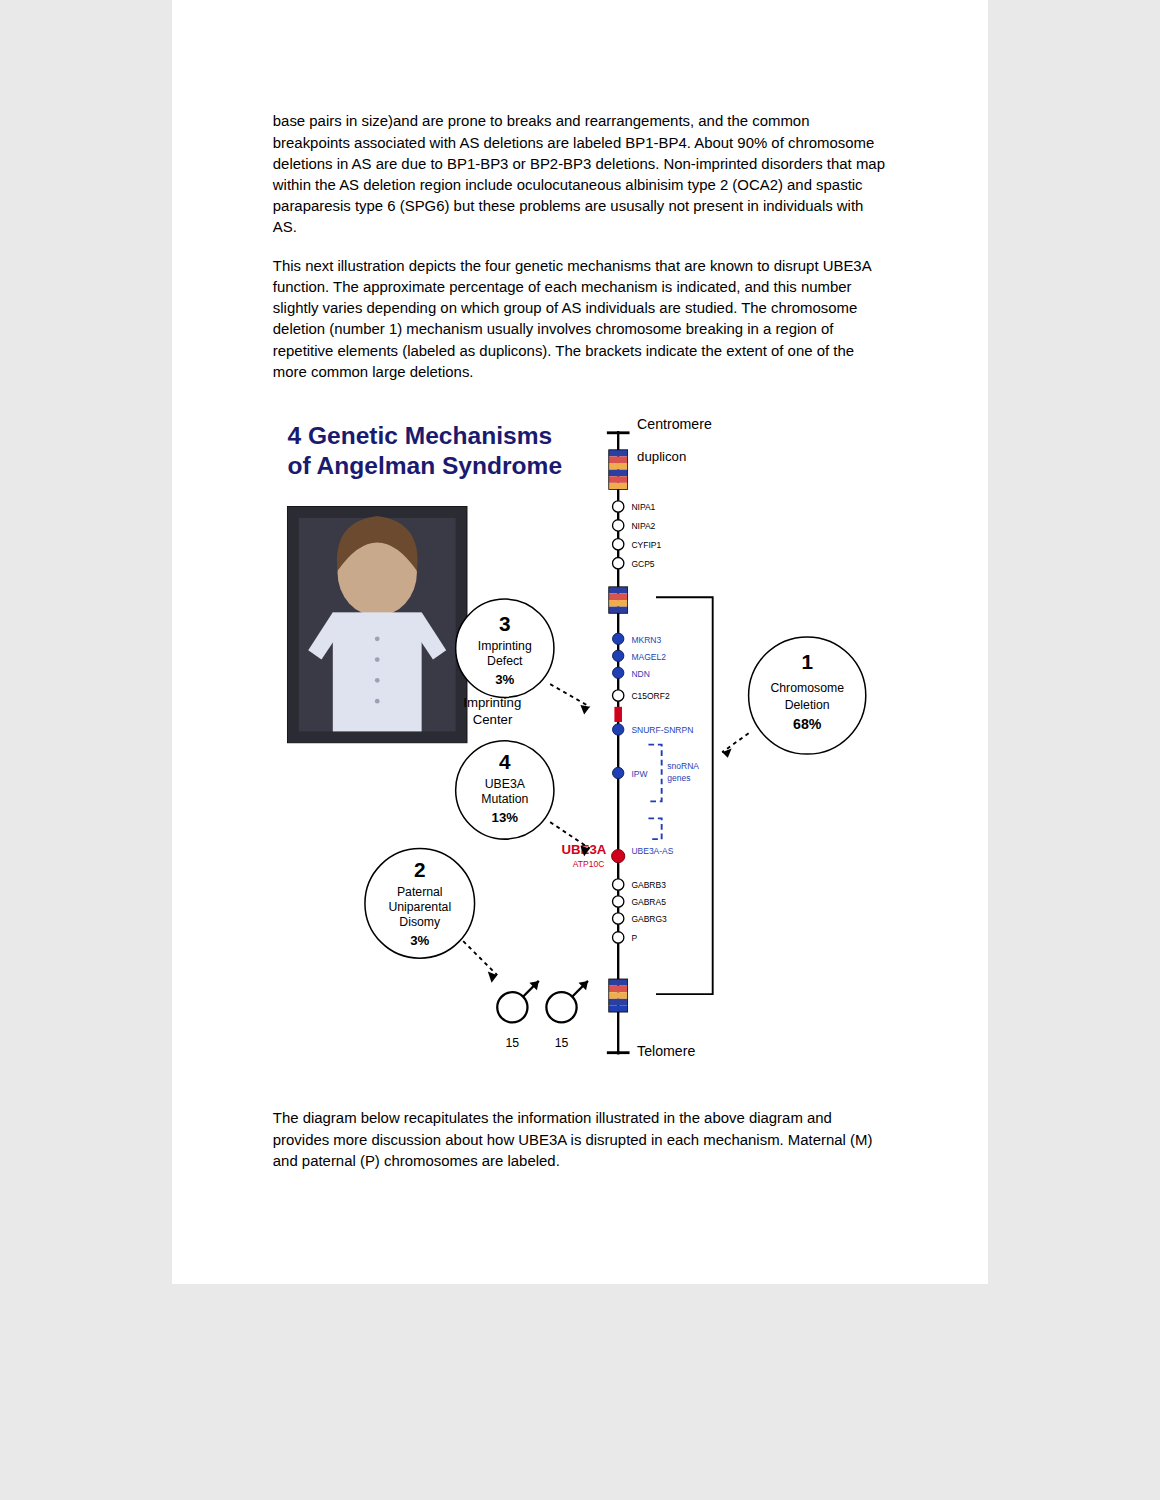base pairs in size)and are prone to breaks and rearrangements, and the common breakpoints associated with AS deletions are labeled BP1-BP4. About 90% of chromosome deletions in AS are due to BP1-BP3 or BP2-BP3 deletions. Non-imprinted disorders that map within the AS deletion region include oculocutaneous albinisim type 2 (OCA2) and spastic paraparesis type 6 (SPG6) but these problems are ususally not present in individuals with AS.
This next illustration depicts the four genetic mechanisms that are known to disrupt UBE3A function. The approximate percentage of each mechanism is indicated, and this number slightly varies depending on which group of AS individuals are studied. The chromosome deletion (number 1) mechanism usually involves chromosome breaking in a region of repetitive elements (labeled as duplicons). The brackets indicate the extent of one of the more common large deletions.
4 Genetic Mechanisms of Angelman Syndrome 4 Genetic Mechanisms of Angelman Syndrome Centromere Telomere duplicon NIPA1 NIPA2 CYFIP1 GCP5 MKRN3 MAGEL2 NDN C15ORF2 SNURF-SNRPN snoRNA genes IPW UBE3A UBE3A-AS ATP10C GABRB3 GABRA5 GABRG3 P 1 Chromosome Deletion 68% 3 Imprinting Defect 3% Imprinting Center 4 UBE3A Mutation 13% 2 Paternal Uniparental Disomy 3% 15 15
The diagram below recapitulates the information illustrated in the above diagram and provides more discussion about how UBE3A is disrupted in each mechanism. Maternal (M) and paternal (P) chromosomes are labeled.